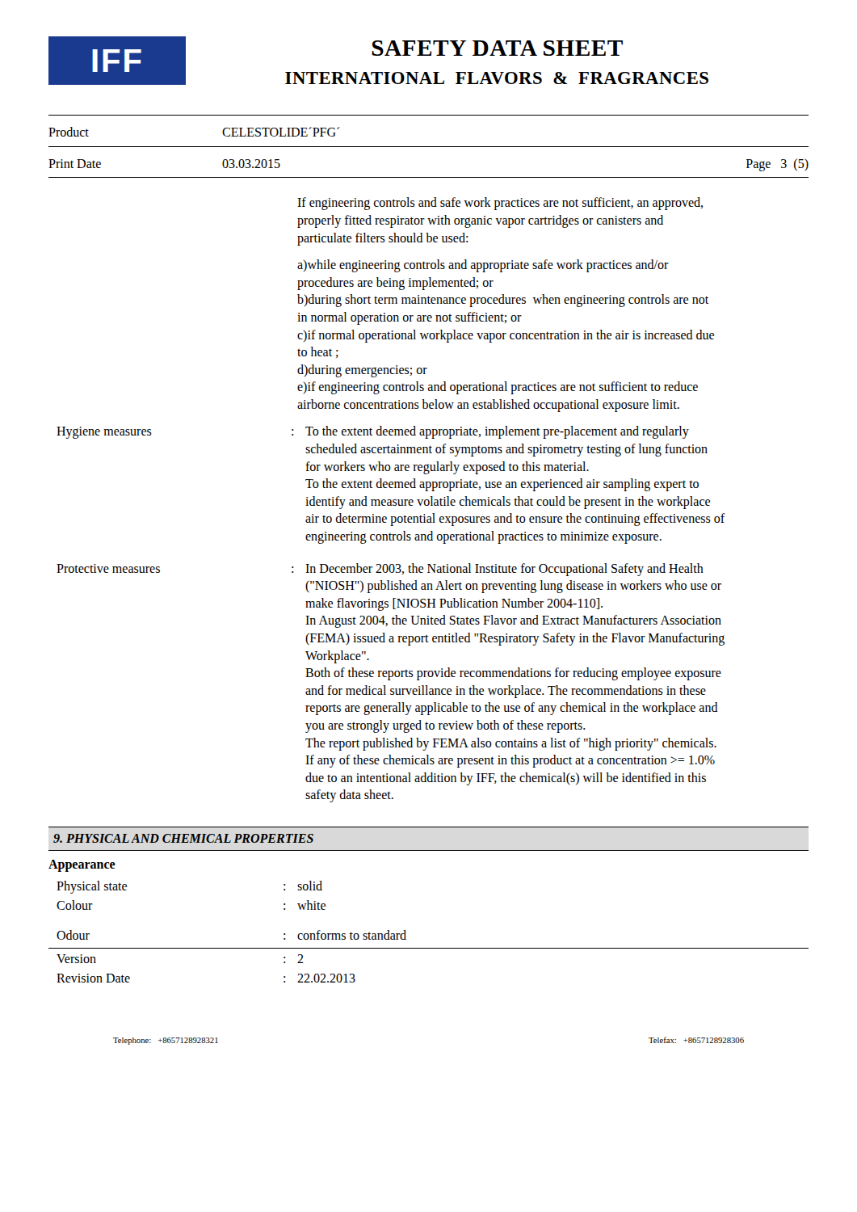IFF
SAFETY DATA SHEET
INTERNATIONAL FLAVORS & FRAGRANCES
Product
CELESTOLIDE´PFG´
Print Date
03.03.2015
Page 3 (5)
If engineering controls and safe work practices are not sufficient, an approved, properly fitted respirator with organic vapor cartridges or canisters and particulate filters should be used:
a)while engineering controls and appropriate safe work practices and/or procedures are being implemented; or
b)during short term maintenance procedures when engineering controls are not in normal operation or are not sufficient; or
c)if normal operational workplace vapor concentration in the air is increased due to heat ;
d)during emergencies; or
e)if engineering controls and operational practices are not sufficient to reduce airborne concentrations below an established occupational exposure limit.
Hygiene measures
:
To the extent deemed appropriate, implement pre-placement and regularly scheduled ascertainment of symptoms and spirometry testing of lung function for workers who are regularly exposed to this material.
To the extent deemed appropriate, use an experienced air sampling expert to identify and measure volatile chemicals that could be present in the workplace air to determine potential exposures and to ensure the continuing effectiveness of engineering controls and operational practices to minimize exposure.
Protective measures
:
In December 2003, the National Institute for Occupational Safety and Health ("NIOSH") published an Alert on preventing lung disease in workers who use or make flavorings [NIOSH Publication Number 2004-110].
In August 2004, the United States Flavor and Extract Manufacturers Association (FEMA) issued a report entitled "Respiratory Safety in the Flavor Manufacturing Workplace".
Both of these reports provide recommendations for reducing employee exposure and for medical surveillance in the workplace. The recommendations in these reports are generally applicable to the use of any chemical in the workplace and you are strongly urged to review both of these reports.
The report published by FEMA also contains a list of "high priority" chemicals. If any of these chemicals are present in this product at a concentration >= 1.0% due to an intentional addition by IFF, the chemical(s) will be identified in this safety data sheet.
9. PHYSICAL AND CHEMICAL PROPERTIES
Appearance
Physical state
:
solid
Colour
:
white
Odour
:
conforms to standard
Version
:
2
Revision Date
:
22.02.2013
Telephone: +8657128928321 Telefax: +8657128928306